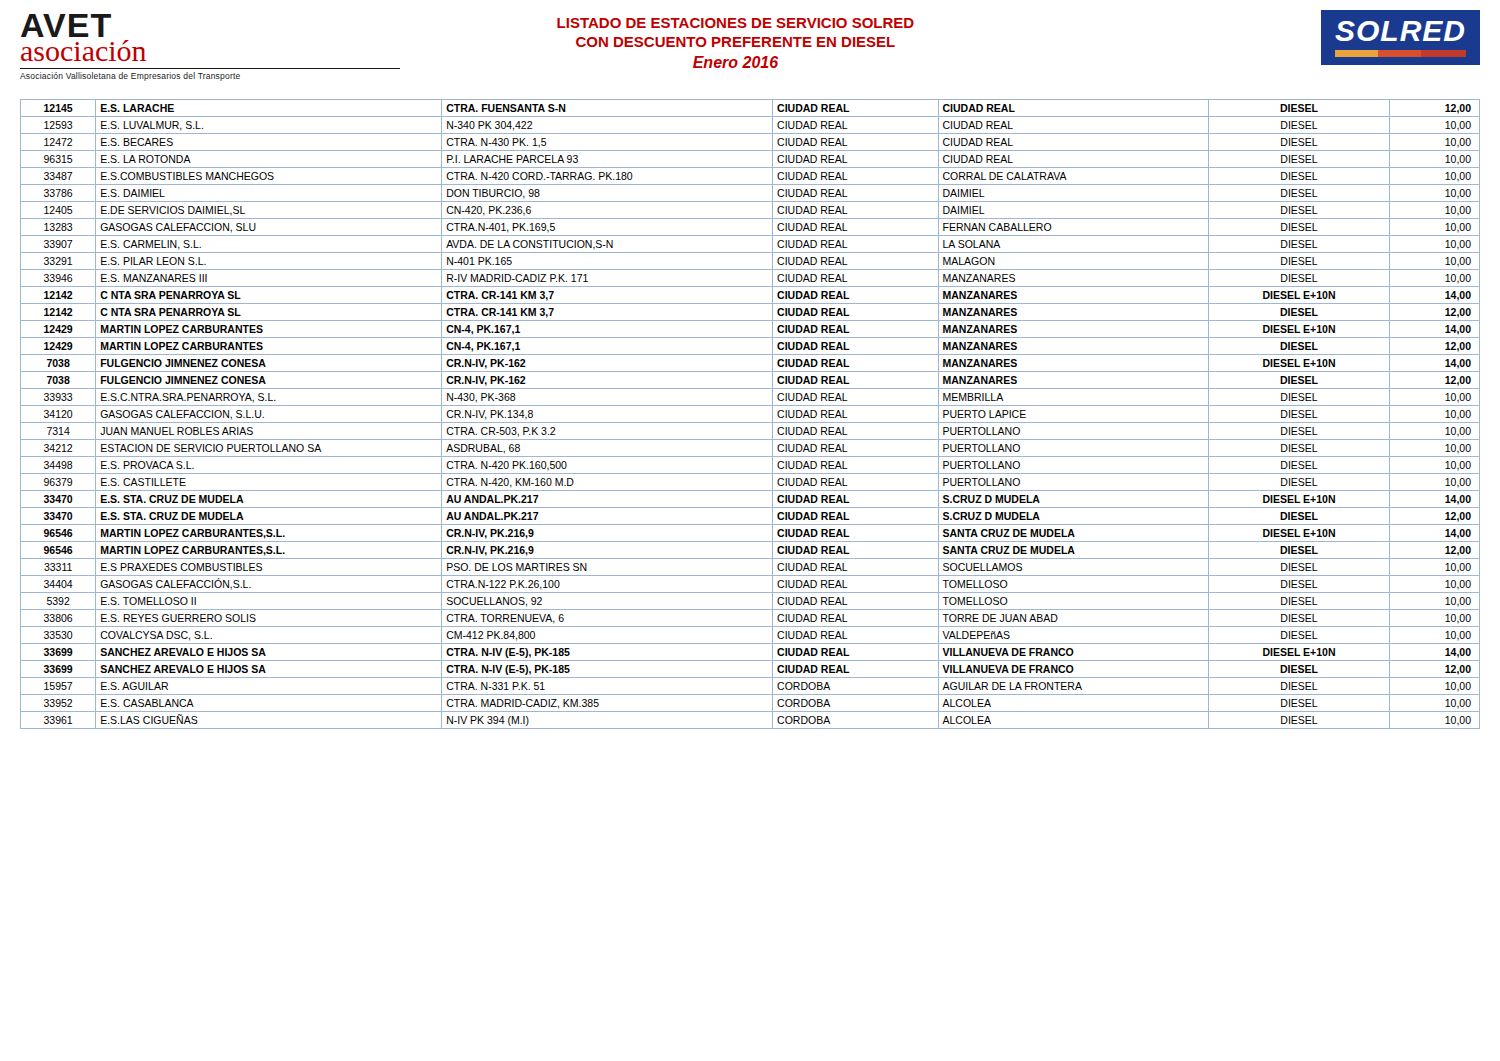AVET
asociación
Asociación Vallisoletana de Empresarios del Transporte
LISTADO DE ESTACIONES DE SERVICIO SOLRED
CON DESCUENTO PREFERENTE EN DIESEL
Enero 2016
SOLRED
| 12145 | E.S. LARACHE | CTRA. FUENSANTA S-N | CIUDAD REAL | CIUDAD REAL | DIESEL | 12,00 |
| 12593 | E.S. LUVALMUR, S.L. | N-340 PK 304,422 | CIUDAD REAL | CIUDAD REAL | DIESEL | 10,00 |
| 12472 | E.S. BECARES | CTRA. N-430 PK. 1,5 | CIUDAD REAL | CIUDAD REAL | DIESEL | 10,00 |
| 96315 | E.S. LA ROTONDA | P.I. LARACHE PARCELA 93 | CIUDAD REAL | CIUDAD REAL | DIESEL | 10,00 |
| 33487 | E.S.COMBUSTIBLES MANCHEGOS | CTRA. N-420 CORD.-TARRAG. PK.180 | CIUDAD REAL | CORRAL DE CALATRAVA | DIESEL | 10,00 |
| 33786 | E.S. DAIMIEL | DON TIBURCIO, 98 | CIUDAD REAL | DAIMIEL | DIESEL | 10,00 |
| 12405 | E.DE SERVICIOS DAIMIEL,SL | CN-420, PK.236,6 | CIUDAD REAL | DAIMIEL | DIESEL | 10,00 |
| 13283 | GASOGAS CALEFACCION, SLU | CTRA.N-401, PK.169,5 | CIUDAD REAL | FERNAN CABALLERO | DIESEL | 10,00 |
| 33907 | E.S. CARMELIN, S.L. | AVDA. DE LA CONSTITUCION,S-N | CIUDAD REAL | LA SOLANA | DIESEL | 10,00 |
| 33291 | E.S. PILAR LEON S.L. | N-401 PK.165 | CIUDAD REAL | MALAGON | DIESEL | 10,00 |
| 33946 | E.S. MANZANARES III | R-IV MADRID-CADIZ P.K. 171 | CIUDAD REAL | MANZANARES | DIESEL | 10,00 |
| 12142 | C NTA SRA PENARROYA SL | CTRA. CR-141 KM 3,7 | CIUDAD REAL | MANZANARES | DIESEL E+10N | 14,00 |
| 12142 | C NTA SRA PENARROYA SL | CTRA. CR-141 KM 3,7 | CIUDAD REAL | MANZANARES | DIESEL | 12,00 |
| 12429 | MARTIN LOPEZ CARBURANTES | CN-4, PK.167,1 | CIUDAD REAL | MANZANARES | DIESEL E+10N | 14,00 |
| 12429 | MARTIN LOPEZ CARBURANTES | CN-4, PK.167,1 | CIUDAD REAL | MANZANARES | DIESEL | 12,00 |
| 7038 | FULGENCIO JIMNENEZ CONESA | CR.N-IV, PK-162 | CIUDAD REAL | MANZANARES | DIESEL E+10N | 14,00 |
| 7038 | FULGENCIO JIMNENEZ CONESA | CR.N-IV, PK-162 | CIUDAD REAL | MANZANARES | DIESEL | 12,00 |
| 33933 | E.S.C.NTRA.SRA.PENARROYA, S.L. | N-430, PK-368 | CIUDAD REAL | MEMBRILLA | DIESEL | 10,00 |
| 34120 | GASOGAS CALEFACCION, S.L.U. | CR.N-IV, PK.134,8 | CIUDAD REAL | PUERTO LAPICE | DIESEL | 10,00 |
| 7314 | JUAN MANUEL ROBLES ARIAS | CTRA. CR-503, P.K 3.2 | CIUDAD REAL | PUERTOLLANO | DIESEL | 10,00 |
| 34212 | ESTACION DE SERVICIO PUERTOLLANO SA | ASDRUBAL, 68 | CIUDAD REAL | PUERTOLLANO | DIESEL | 10,00 |
| 34498 | E.S. PROVACA S.L. | CTRA. N-420 PK.160,500 | CIUDAD REAL | PUERTOLLANO | DIESEL | 10,00 |
| 96379 | E.S. CASTILLETE | CTRA. N-420, KM-160 M.D | CIUDAD REAL | PUERTOLLANO | DIESEL | 10,00 |
| 33470 | E.S. STA. CRUZ DE MUDELA | AU ANDAL.PK.217 | CIUDAD REAL | S.CRUZ D MUDELA | DIESEL E+10N | 14,00 |
| 33470 | E.S. STA. CRUZ DE MUDELA | AU ANDAL.PK.217 | CIUDAD REAL | S.CRUZ D MUDELA | DIESEL | 12,00 |
| 96546 | MARTIN LOPEZ CARBURANTES,S.L. | CR.N-IV, PK.216,9 | CIUDAD REAL | SANTA CRUZ DE MUDELA | DIESEL E+10N | 14,00 |
| 96546 | MARTIN LOPEZ CARBURANTES,S.L. | CR.N-IV, PK.216,9 | CIUDAD REAL | SANTA CRUZ DE MUDELA | DIESEL | 12,00 |
| 33311 | E.S PRAXEDES COMBUSTIBLES | PSO. DE LOS MARTIRES SN | CIUDAD REAL | SOCUELLAMOS | DIESEL | 10,00 |
| 34404 | GASOGAS CALEFACCIÓN,S.L. | CTRA.N-122 P.K.26,100 | CIUDAD REAL | TOMELLOSO | DIESEL | 10,00 |
| 5392 | E.S. TOMELLOSO II | SOCUELLANOS, 92 | CIUDAD REAL | TOMELLOSO | DIESEL | 10,00 |
| 33806 | E.S. REYES GUERRERO SOLIS | CTRA. TORRENUEVA, 6 | CIUDAD REAL | TORRE DE JUAN ABAD | DIESEL | 10,00 |
| 33530 | COVALCYSA DSC, S.L. | CM-412 PK.84,800 | CIUDAD REAL | VALDEPEñAS | DIESEL | 10,00 |
| 33699 | SANCHEZ AREVALO E HIJOS SA | CTRA. N-IV (E-5), PK-185 | CIUDAD REAL | VILLANUEVA DE FRANCO | DIESEL E+10N | 14,00 |
| 33699 | SANCHEZ AREVALO E HIJOS SA | CTRA. N-IV (E-5), PK-185 | CIUDAD REAL | VILLANUEVA DE FRANCO | DIESEL | 12,00 |
| 15957 | E.S. AGUILAR | CTRA. N-331 P.K. 51 | CORDOBA | AGUILAR DE LA FRONTERA | DIESEL | 10,00 |
| 33952 | E.S. CASABLANCA | CTRA. MADRID-CADIZ, KM.385 | CORDOBA | ALCOLEA | DIESEL | 10,00 |
| 33961 | E.S.LAS CIGUEÑAS | N-IV PK 394 (M.I) | CORDOBA | ALCOLEA | DIESEL | 10,00 |